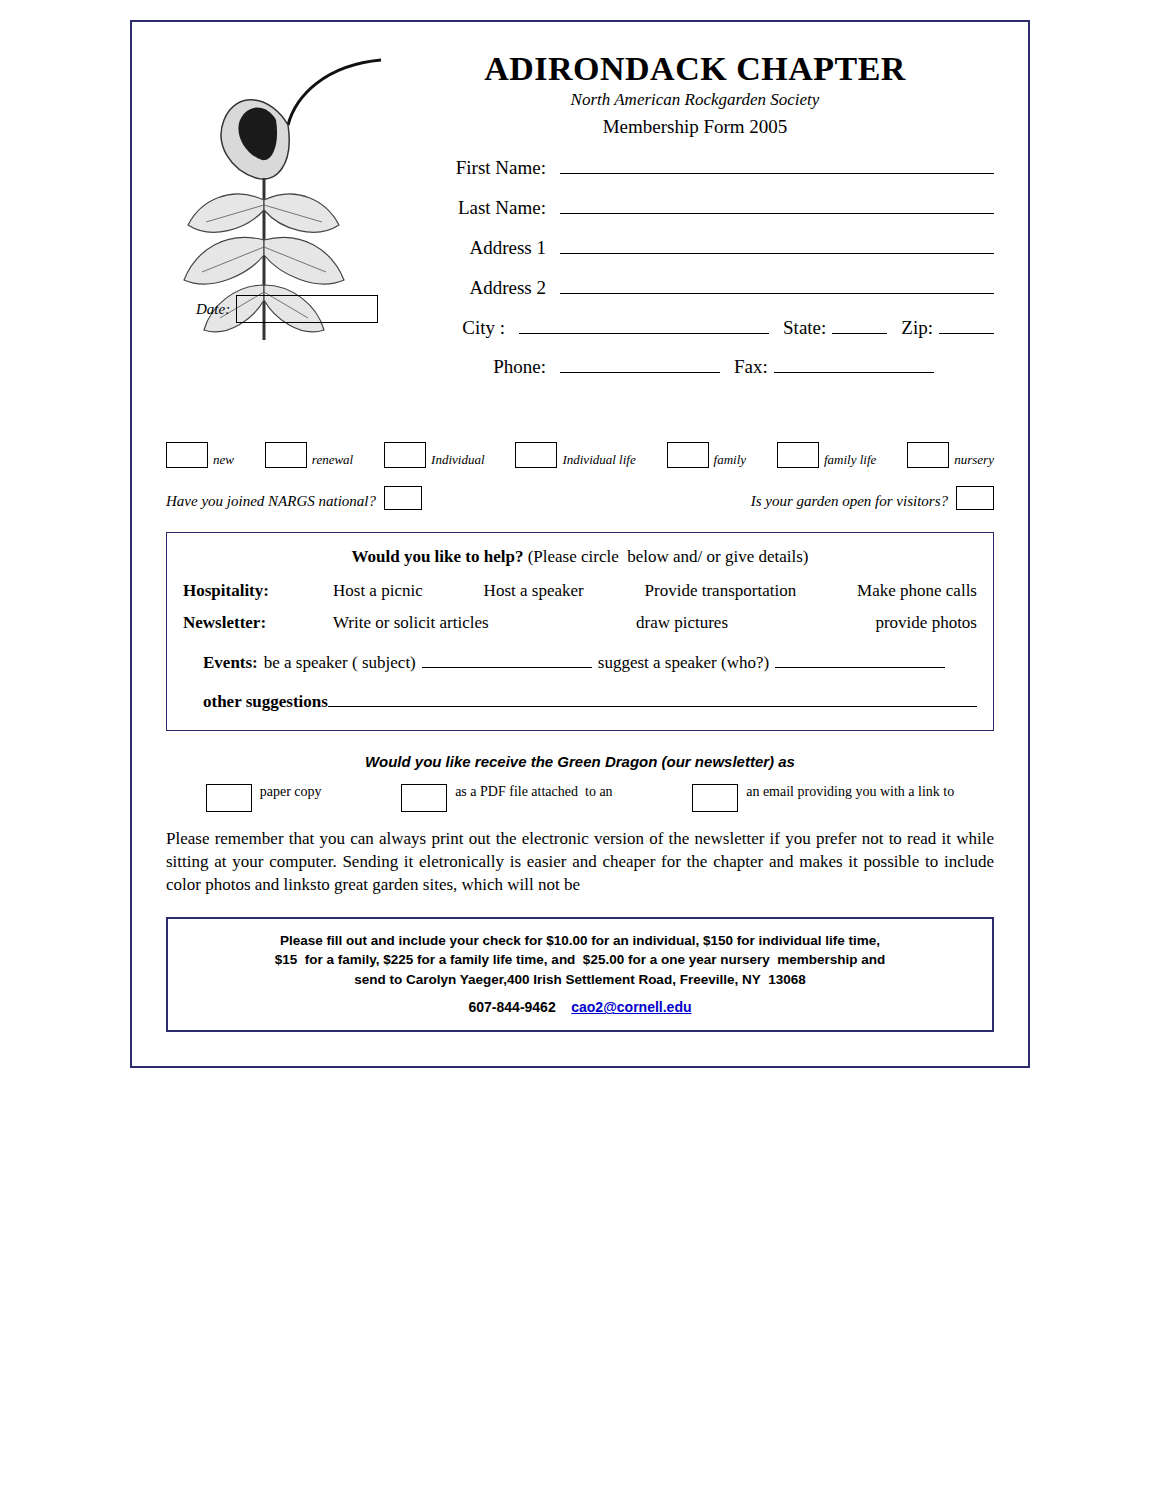ADIRONDACK CHAPTER
North American Rockgarden Society
Membership Form 2005
First Name:
Last Name:
Address 1
Address 2
City :
State:
Zip:
Phone:
Fax:
Date:
new
renewal
Individual
Individual life
family
family life
nursery
Have you joined NARGS national?
Is your garden open for visitors?
Would you like to help? (Please circle below and/ or give details)
Hospitality:
Host a picnic Host a speaker Provide transportation Make phone calls
Newsletter:
Write or solicit articles draw pictures provide photos
Events: be a speaker ( subject)
suggest a speaker (who?)
other suggestions
Would you like receive the Green Dragon (our newsletter) as
paper copy
as a PDF file attached to an
an email providing you with a link to
Please remember that you can always print out the electronic version of the newsletter if you prefer not to read it while sitting at your computer. Sending it eletronically is easier and cheaper for the chapter and makes it possible to include color photos and linksto great garden sites, which will not be
Please fill out and include your check for $10.00 for an individual, $150 for individual life time,
$15 for a family, $225 for a family life time, and $25.00 for a one year nursery membership and
send to Carolyn Yaeger,400 Irish Settlement Road, Freeville, NY 13068
607-844-9462 cao2@cornell.edu